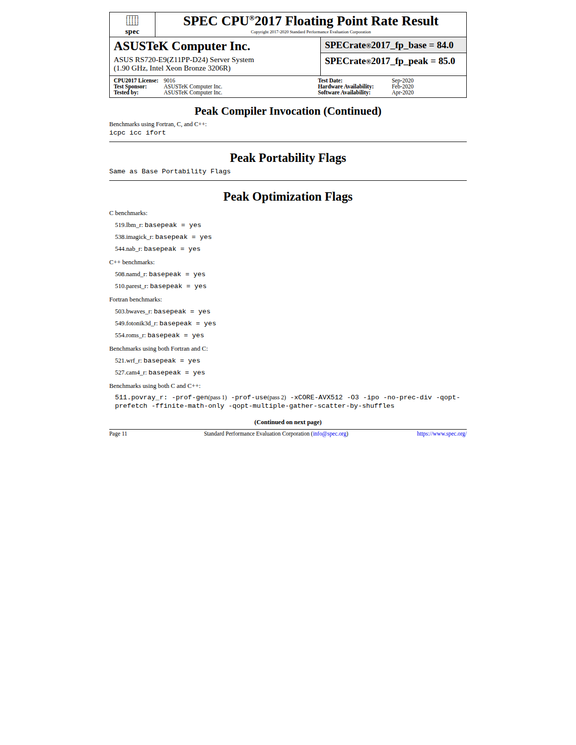┌┬┬┬┐
│││││
└┴┴┴┘
spec
SPEC CPU®2017 Floating Point Rate Result
Copyright 2017-2020 Standard Performance Evaluation Corporation
ASUSTeK Computer Inc.
ASUS RS720-E9(Z11PP-D24) Server System
(1.90 GHz, Intel Xeon Bronze 3206R)
SPECrate®2017_fp_base = 84.0
SPECrate®2017_fp_peak = 85.0
CPU2017 License: 9016
Test Sponsor: ASUSTeK Computer Inc.
Tested by: ASUSTeK Computer Inc.
Test Date: Sep-2020
Hardware Availability: Feb-2020
Software Availability: Apr-2020
Peak Compiler Invocation (Continued)
Benchmarks using Fortran, C, and C++:
icpc icc ifort
Peak Portability Flags
Same as Base Portability Flags
Peak Optimization Flags
C benchmarks:
519.lbm_r: basepeak = yes
538.imagick_r: basepeak = yes
544.nab_r: basepeak = yes
C++ benchmarks:
508.namd_r: basepeak = yes
510.parest_r: basepeak = yes
Fortran benchmarks:
503.bwaves_r: basepeak = yes
549.fotonik3d_r: basepeak = yes
554.roms_r: basepeak = yes
Benchmarks using both Fortran and C:
521.wrf_r: basepeak = yes
527.cam4_r: basepeak = yes
Benchmarks using both C and C++:
511.povray_r: -prof-gen(pass 1) -prof-use(pass 2) -xCORE-AVX512 -O3 -ipo -no-prec-div -qopt-prefetch -ffinite-math-only -qopt-multiple-gather-scatter-by-shuffles
(Continued on next page)
Page 11
Standard Performance Evaluation Corporation (info@spec.org)
https://www.spec.org/